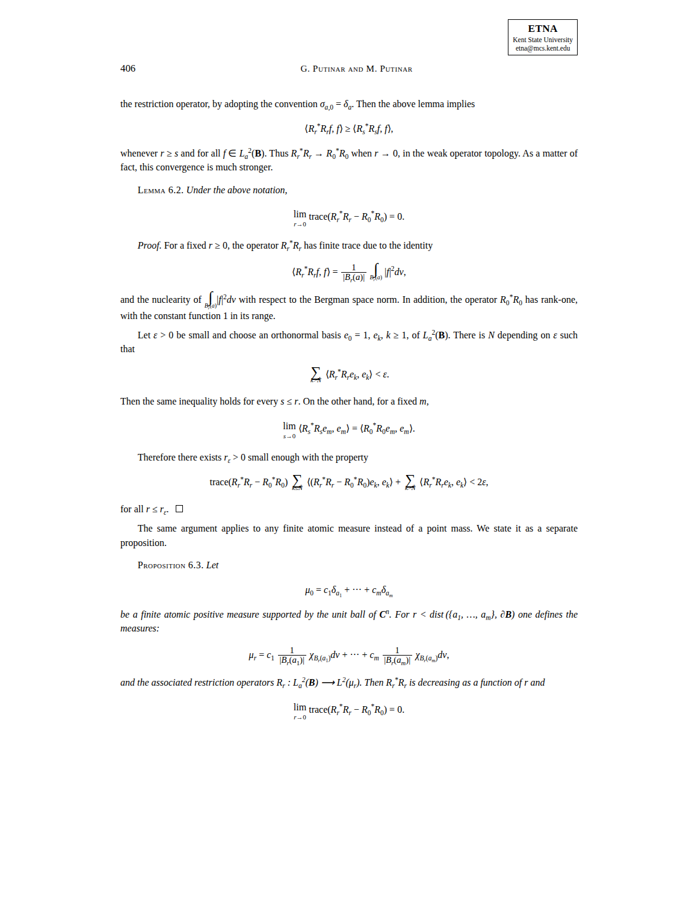ETNA
Kent State University
etna@mcs.kent.edu
406
G. Putinar and M. Putinar
the restriction operator, by adopting the convention σa,0 = δa. Then the above lemma implies
⟨Rr*Rrf, f⟩ ≥ ⟨Rs*Rsf, f⟩,
whenever r ≥ s and for all f ∈ La2(B). Thus Rr*Rr → R0*R0 when r → 0, in the weak operator topology. As a matter of fact, this convergence is much stronger.
Lemma 6.2. Under the above notation,
lim r→0trace(Rr*Rr − R0*R0) = 0.
Proof. For a fixed r ≥ 0, the operator Rr*Rr has finite trace due to the identity
⟨Rr*Rrf, f⟩ = 1|Br(a)| ∫Br(a) |f|2dv,
and the nuclearity of ∫Br(a)|f|2dv with respect to the Bergman space norm. In addition, the operator R0*R0 has rank-one, with the constant function 1 in its range.
Let ε > 0 be small and choose an orthonormal basis e0 = 1, ek, k ≥ 1, of La2(B). There is N depending on ε such that
∑k>N ⟨Rr*Rrek, ek⟩ < ε.
Then the same inequality holds for every s ≤ r. On the other hand, for a fixed m,
lim s→0⟨Rs*Rsem, em⟩ = ⟨R0*R0em, em⟩.
Therefore there exists rε > 0 small enough with the property
trace(Rr*Rr − R0*R0) ∑k≤N ⟨(Rr*Rr − R0*R0)ek, ek⟩ + ∑k>N ⟨Rr*Rrek, ek⟩ < 2ε,
for all r ≤ rε.
The same argument applies to any finite atomic measure instead of a point mass. We state it as a separate proposition.
Proposition 6.3. Let
μ0 = c1δa1 + ··· + cmδam
be a finite atomic positive measure supported by the unit ball of Cn. For r < dist ({a1, …, am}, ∂B) one defines the measures:
μr = c1 1|Br(a1)| χBr(a1)dv + ··· + cm 1|Br(am)| χBr(am)dv,
and the associated restriction operators Rr : La2(B) ⟶ L2(μr). Then Rr*Rr is decreasing as a function of r and
lim r→0trace(Rr*Rr − R0*R0) = 0.